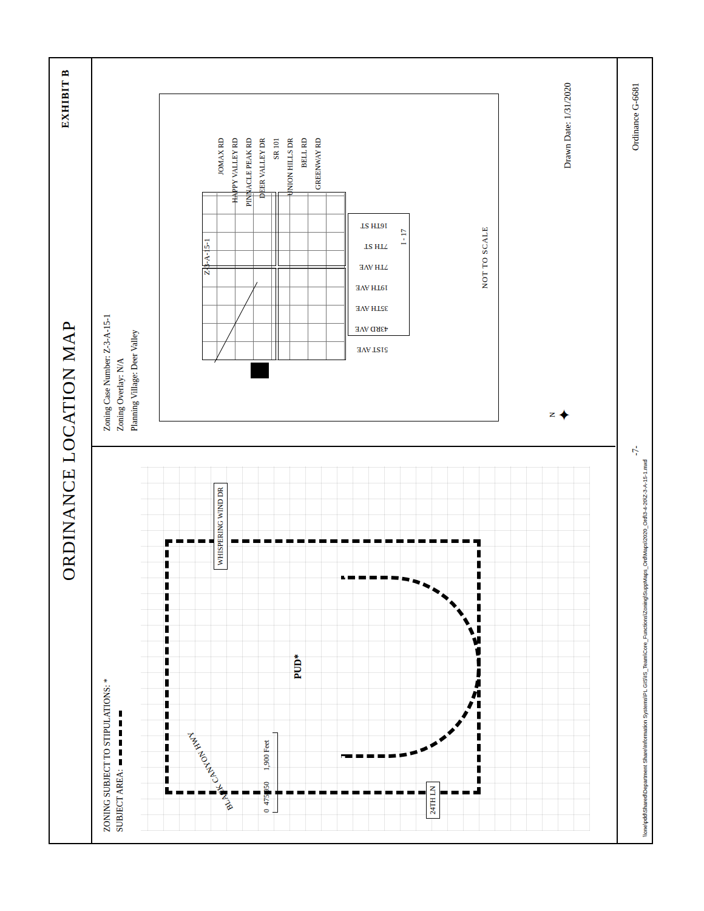ORDINANCE LOCATION MAP
EXHIBIT B
ZONING SUBJECT TO STIPULATIONS: *
SUBJECT AREA:
PUD*
24TH LN
WHISPERING WIND DR
BLACK CANYON HWY
0 475 950 1,900 Feet
Zoning Case Number: Z-3-A-15-1
Zoning Overlay: N/A
Planning Village: Deer Valley
Z-3-A-15-1
JOMAX RD
HAPPY VALLEY RD
PINNACLE PEAK RD
DEER VALLEY DR
SR 101
UNION HILLS DR
BELL RD
GREENWAY RD
51ST AVE 43RD AVE 35TH AVE 19TH AVE 7TH AVE 7TH ST 16TH ST
I - 17
NOT TO SCALE
N
✦
Drawn Date: 1/31/2020
\\one\pdd\Shared\Department Share\Information Systems\PL GIS\IS_Team\Core_Functions\Zoning\SuppMaps_Ord\Maps\2020_Ord\3-4-20\Z-3-A-15-1.mxd
-7-
Ordinance G-6681